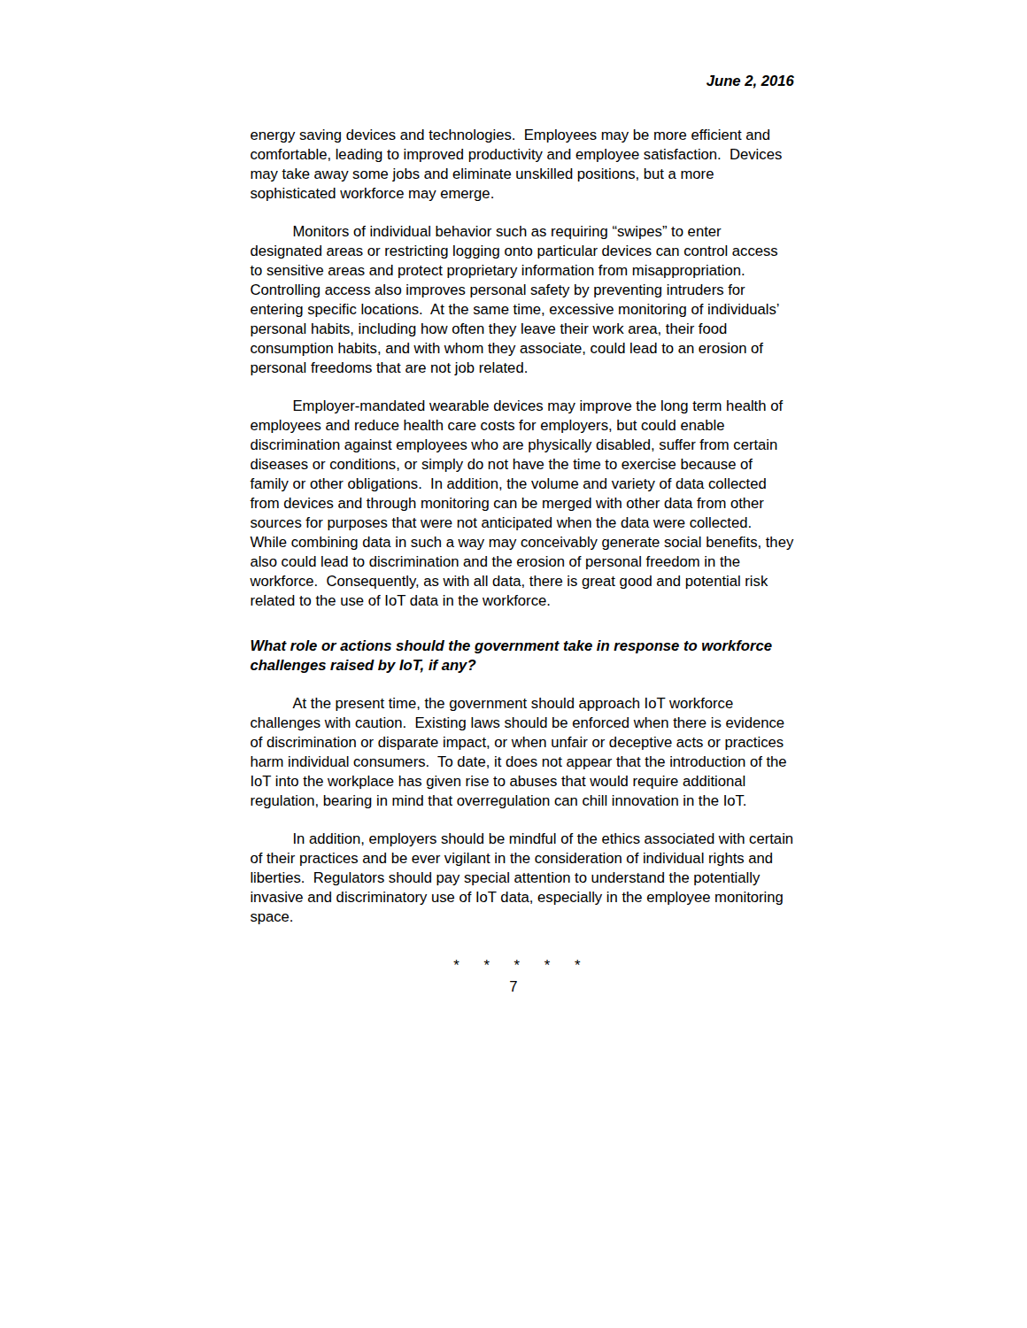June 2, 2016
energy saving devices and technologies. Employees may be more efficient and comfortable, leading to improved productivity and employee satisfaction. Devices may take away some jobs and eliminate unskilled positions, but a more sophisticated workforce may emerge.
Monitors of individual behavior such as requiring “swipes” to enter designated areas or restricting logging onto particular devices can control access to sensitive areas and protect proprietary information from misappropriation. Controlling access also improves personal safety by preventing intruders for entering specific locations. At the same time, excessive monitoring of individuals’ personal habits, including how often they leave their work area, their food consumption habits, and with whom they associate, could lead to an erosion of personal freedoms that are not job related.
Employer-mandated wearable devices may improve the long term health of employees and reduce health care costs for employers, but could enable discrimination against employees who are physically disabled, suffer from certain diseases or conditions, or simply do not have the time to exercise because of family or other obligations. In addition, the volume and variety of data collected from devices and through monitoring can be merged with other data from other sources for purposes that were not anticipated when the data were collected. While combining data in such a way may conceivably generate social benefits, they also could lead to discrimination and the erosion of personal freedom in the workforce. Consequently, as with all data, there is great good and potential risk related to the use of IoT data in the workforce.
What role or actions should the government take in response to workforce challenges raised by IoT, if any?
At the present time, the government should approach IoT workforce challenges with caution. Existing laws should be enforced when there is evidence of discrimination or disparate impact, or when unfair or deceptive acts or practices harm individual consumers. To date, it does not appear that the introduction of the IoT into the workplace has given rise to abuses that would require additional regulation, bearing in mind that overregulation can chill innovation in the IoT.
In addition, employers should be mindful of the ethics associated with certain of their practices and be ever vigilant in the consideration of individual rights and liberties. Regulators should pay special attention to understand the potentially invasive and discriminatory use of IoT data, especially in the employee monitoring space.
* * * * *
7